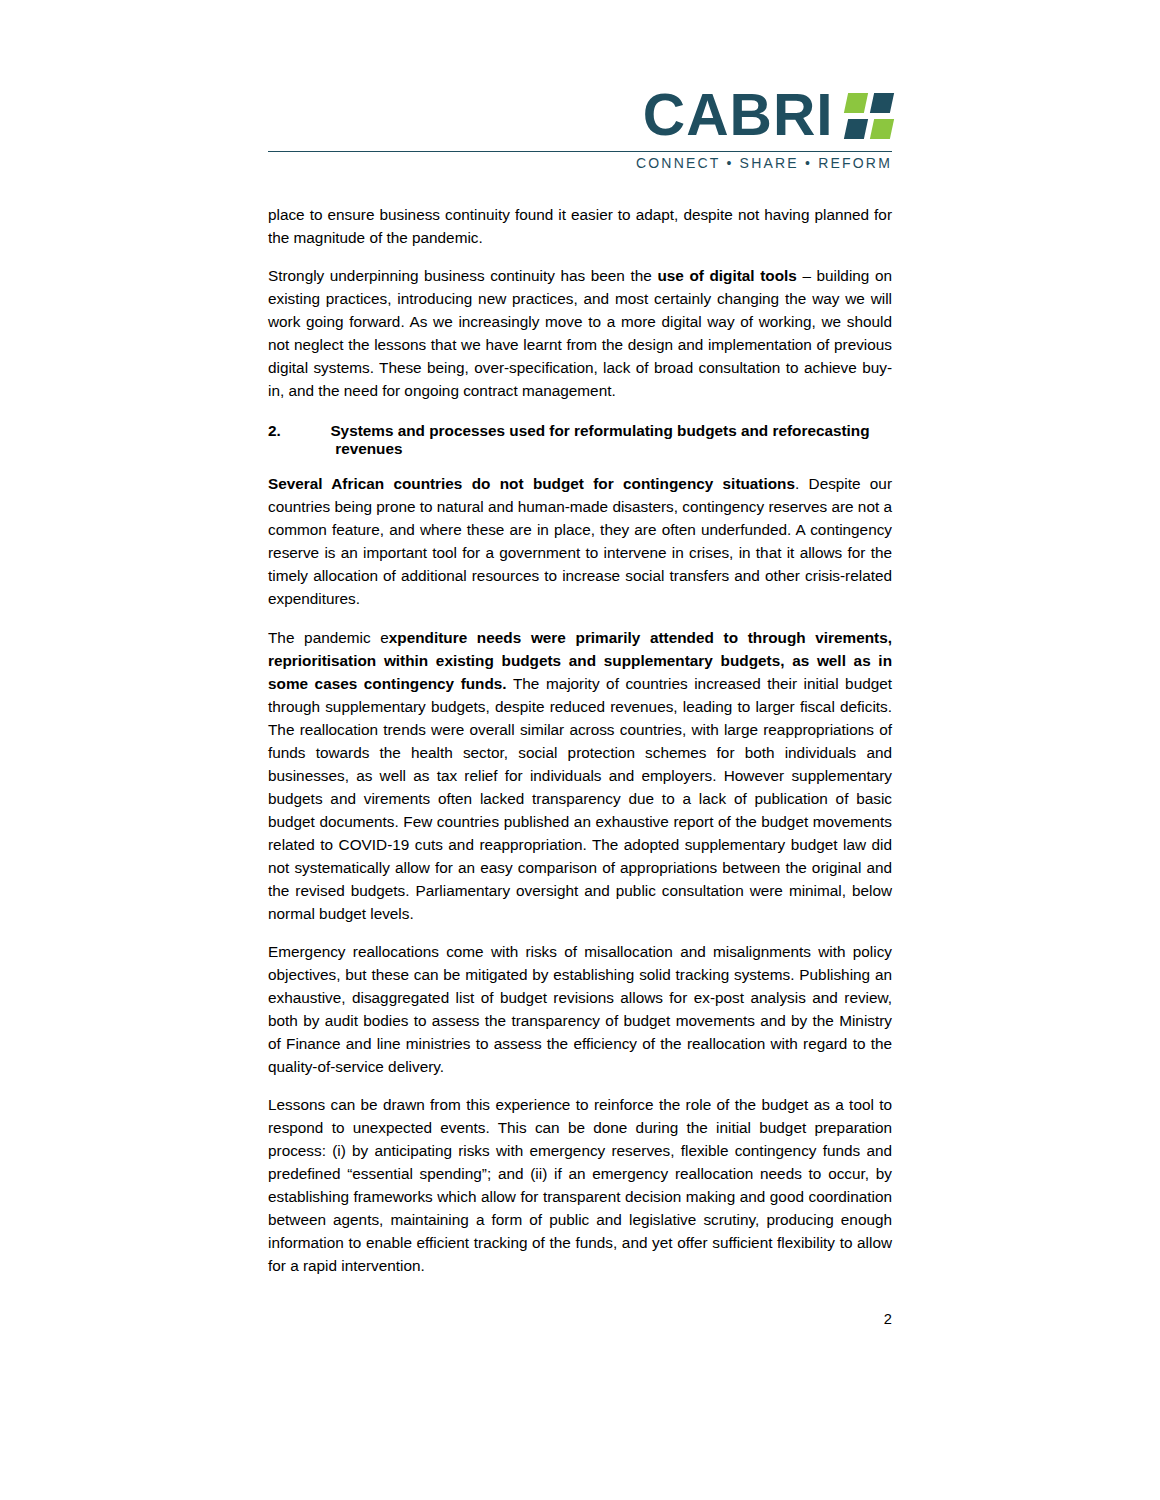CABRI
CONNECT • SHARE • REFORM
place to ensure business continuity found it easier to adapt, despite not having planned for the magnitude of the pandemic.
Strongly underpinning business continuity has been the use of digital tools – building on existing practices, introducing new practices, and most certainly changing the way we will work going forward. As we increasingly move to a more digital way of working, we should not neglect the lessons that we have learnt from the design and implementation of previous digital systems. These being, over-specification, lack of broad consultation to achieve buy-in, and the need for ongoing contract management.
2. Systems and processes used for reformulating budgets and reforecasting revenues
Several African countries do not budget for contingency situations. Despite our countries being prone to natural and human-made disasters, contingency reserves are not a common feature, and where these are in place, they are often underfunded. A contingency reserve is an important tool for a government to intervene in crises, in that it allows for the timely allocation of additional resources to increase social transfers and other crisis-related expenditures.
The pandemic expenditure needs were primarily attended to through virements, reprioritisation within existing budgets and supplementary budgets, as well as in some cases contingency funds. The majority of countries increased their initial budget through supplementary budgets, despite reduced revenues, leading to larger fiscal deficits. The reallocation trends were overall similar across countries, with large reappropriations of funds towards the health sector, social protection schemes for both individuals and businesses, as well as tax relief for individuals and employers. However supplementary budgets and virements often lacked transparency due to a lack of publication of basic budget documents. Few countries published an exhaustive report of the budget movements related to COVID-19 cuts and reappropriation. The adopted supplementary budget law did not systematically allow for an easy comparison of appropriations between the original and the revised budgets. Parliamentary oversight and public consultation were minimal, below normal budget levels.
Emergency reallocations come with risks of misallocation and misalignments with policy objectives, but these can be mitigated by establishing solid tracking systems. Publishing an exhaustive, disaggregated list of budget revisions allows for ex-post analysis and review, both by audit bodies to assess the transparency of budget movements and by the Ministry of Finance and line ministries to assess the efficiency of the reallocation with regard to the quality-of-service delivery.
Lessons can be drawn from this experience to reinforce the role of the budget as a tool to respond to unexpected events. This can be done during the initial budget preparation process: (i) by anticipating risks with emergency reserves, flexible contingency funds and predefined “essential spending”; and (ii) if an emergency reallocation needs to occur, by establishing frameworks which allow for transparent decision making and good coordination between agents, maintaining a form of public and legislative scrutiny, producing enough information to enable efficient tracking of the funds, and yet offer sufficient flexibility to allow for a rapid intervention.
2